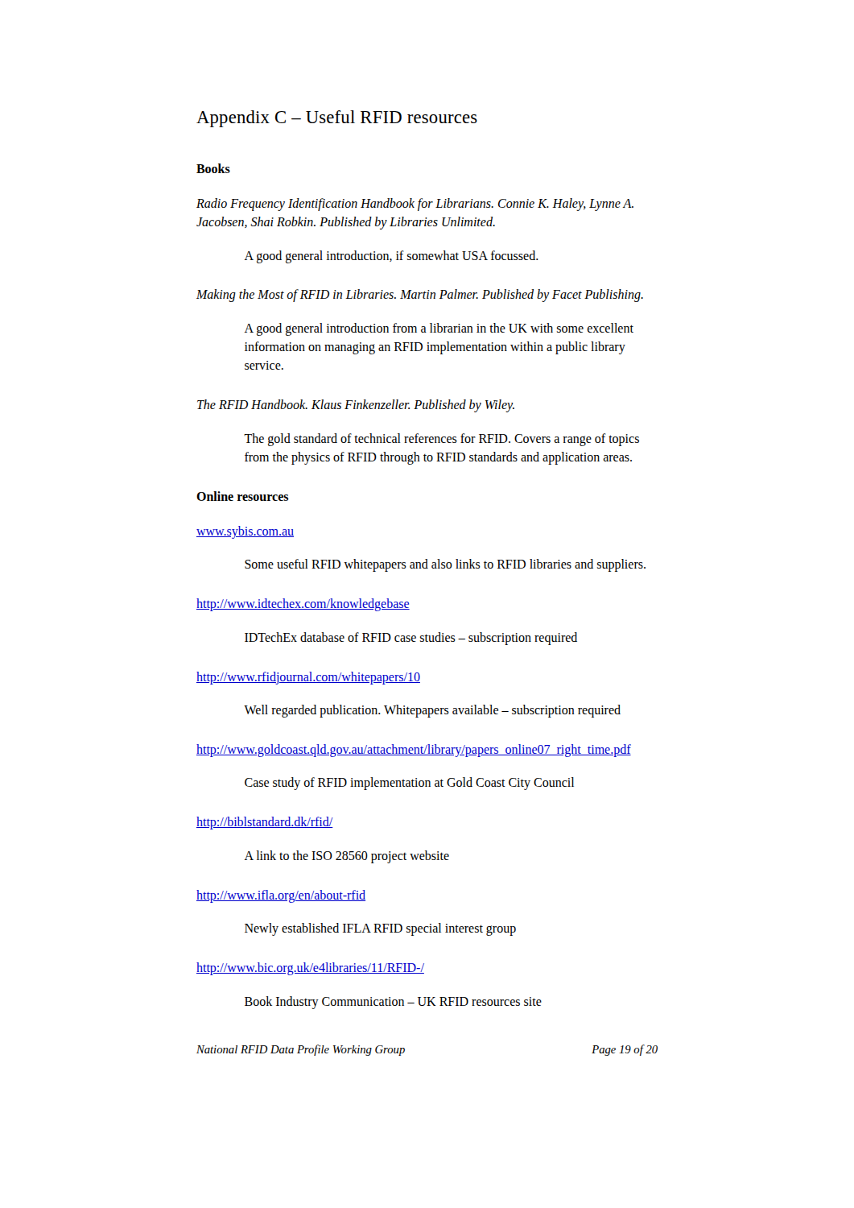Appendix C – Useful RFID resources
Books
Radio Frequency Identification Handbook for Librarians. Connie K. Haley, Lynne A. Jacobsen, Shai Robkin. Published by Libraries Unlimited.
A good general introduction, if somewhat USA focussed.
Making the Most of RFID in Libraries. Martin Palmer. Published by Facet Publishing.
A good general introduction from a librarian in the UK with some excellent information on managing an RFID implementation within a public library service.
The RFID Handbook. Klaus Finkenzeller. Published by Wiley.
The gold standard of technical references for RFID. Covers a range of topics from the physics of RFID through to RFID standards and application areas.
Online resources
www.sybis.com.au
Some useful RFID whitepapers and also links to RFID libraries and suppliers.
http://www.idtechex.com/knowledgebase
IDTechEx database of RFID case studies – subscription required
http://www.rfidjournal.com/whitepapers/10
Well regarded publication. Whitepapers available – subscription required
http://www.goldcoast.qld.gov.au/attachment/library/papers_online07_right_time.pdf
Case study of RFID implementation at Gold Coast City Council
http://biblstandard.dk/rfid/
A link to the ISO 28560 project website
http://www.ifla.org/en/about-rfid
Newly established IFLA RFID special interest group
http://www.bic.org.uk/e4libraries/11/RFID-/
Book Industry Communication – UK RFID resources site
National RFID Data Profile Working Group Page 19 of 20